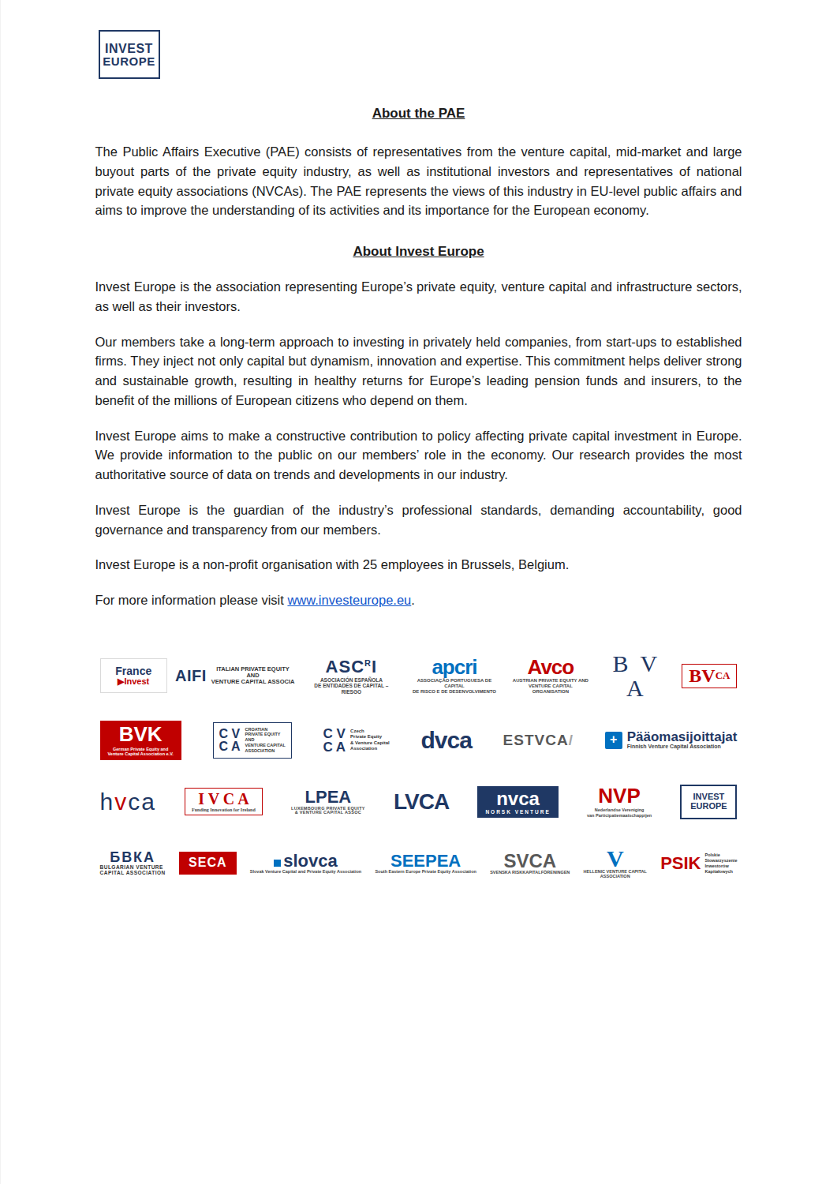INVEST EUROPE
About the PAE
The Public Affairs Executive (PAE) consists of representatives from the venture capital, mid-market and large buyout parts of the private equity industry, as well as institutional investors and representatives of national private equity associations (NVCAs). The PAE represents the views of this industry in EU-level public affairs and aims to improve the understanding of its activities and its importance for the European economy.
About Invest Europe
Invest Europe is the association representing Europe’s private equity, venture capital and infrastructure sectors, as well as their investors.
Our members take a long-term approach to investing in privately held companies, from start-ups to established firms. They inject not only capital but dynamism, innovation and expertise. This commitment helps deliver strong and sustainable growth, resulting in healthy returns for Europe’s leading pension funds and insurers, to the benefit of the millions of European citizens who depend on them.
Invest Europe aims to make a constructive contribution to policy affecting private capital investment in Europe. We provide information to the public on our members’ role in the economy. Our research provides the most authoritative source of data on trends and developments in our industry.
Invest Europe is the guardian of the industry’s professional standards, demanding accountability, good governance and transparency from our members.
Invest Europe is a non-profit organisation with 25 employees in Brussels, Belgium.
For more information please visit www.investeurope.eu.
France ▶Invest
AIFI
ITALIAN PRIVATE EQUITY AND
VENTURE CAPITAL ASSOCIA
ASCRI
ASOCIACIÓN ESPAÑOLA
DE ENTIDADES DE CAPITAL – RIESGO
apcri
ASSOCIAÇÃO PORTUGUESA DE CAPITAL
DE RISCO E DE DESENVOLVIMENTO
Avco
AUSTRIAN PRIVATE EQUITY AND
VENTURE CAPITAL ORGANISATION
B V A
BVCA
BVK
German Private Equity and
Venture Capital Association e.V.
C V
C A
CROATIAN
PRIVATE EQUITY
AND
VENTURE CAPITAL
ASSOCIATION
C V
C A
Czech
Private Equity
& Venture Capital
Association
dvca
ESTVCA /
+
Pääomasijoittajat
Finnish Venture Capital Association
hvca
I V C A
Funding Innovation for Ireland
LPEA
LUXEMBOURG PRIVATE EQUITY
& VENTURE CAPITAL ASSOC
LVCA
nvca
NORSK VENTURE
NVP
Nederlandse Vereniging
van Participatiemaatschappijen
INVEST EUROPE
БВКА
BULGARIAN VENTURE
CAPITAL ASSOCIATION
SECA
slovca
Slovak Venture Capital and Private Equity Association
SEEPEA
South Eastern Europe Private Equity Association
SVCA
SVENSKA RISKKAPITALFÖRENINGEN
V
HELLENIC VENTURE CAPITAL
ASSOCIATION
PSIK
Polskie
Stowarzyszenie
Inwestorów
Kapitałowych